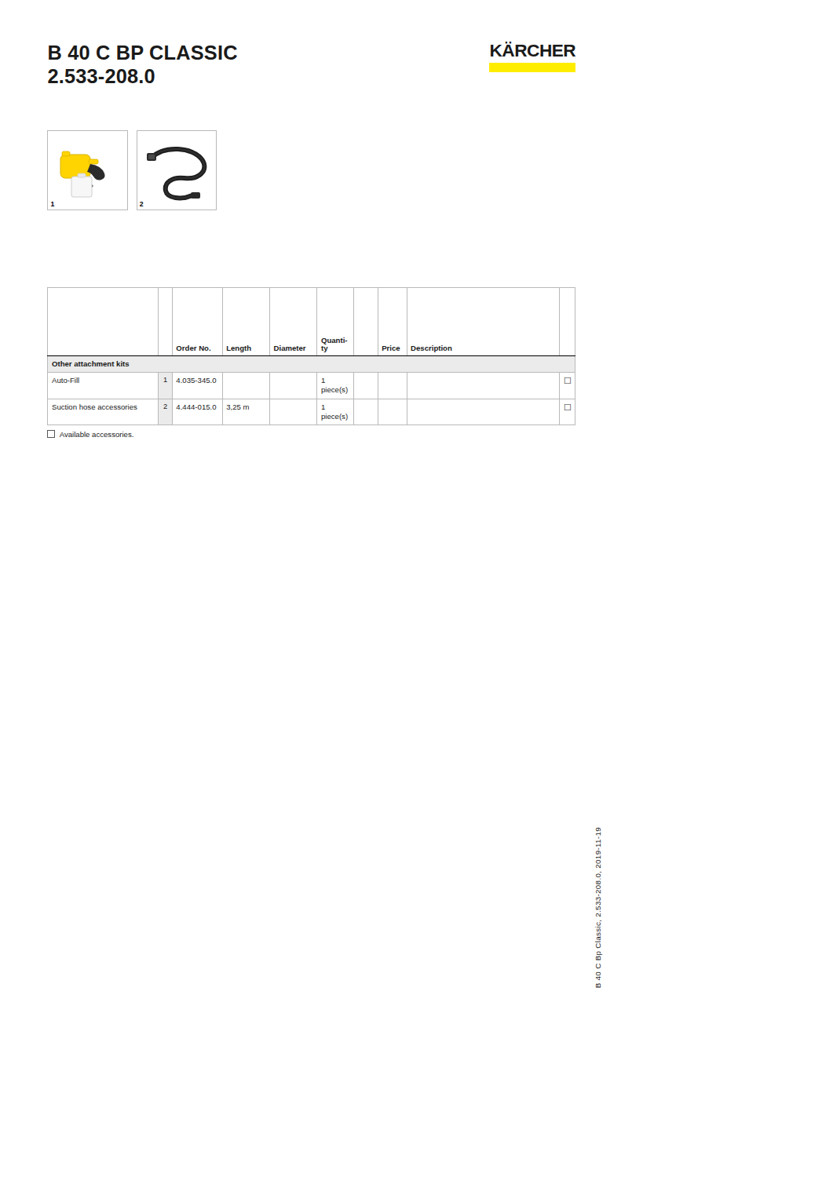B 40 C BP CLASSIC
2.533-208.0
KÄRCHER
1
2
| | | Order No. | Length | Diameter | Quanti- ty | | Price | Description | |
| --- | --- | --- | --- | --- | --- | --- | --- | --- | --- |
| Other attachment kits |
| Auto-Fill | 1 | 4.035-345.0 | | | 1 piece(s) | | | | ☐ |
| Suction hose accessories | 2 | 4.444-015.0 | 3,25 m | | 1 piece(s) | | | | ☐ |
Available accessories.
B 40 C Bp Classic, 2.533-208.0, 2019-11-19